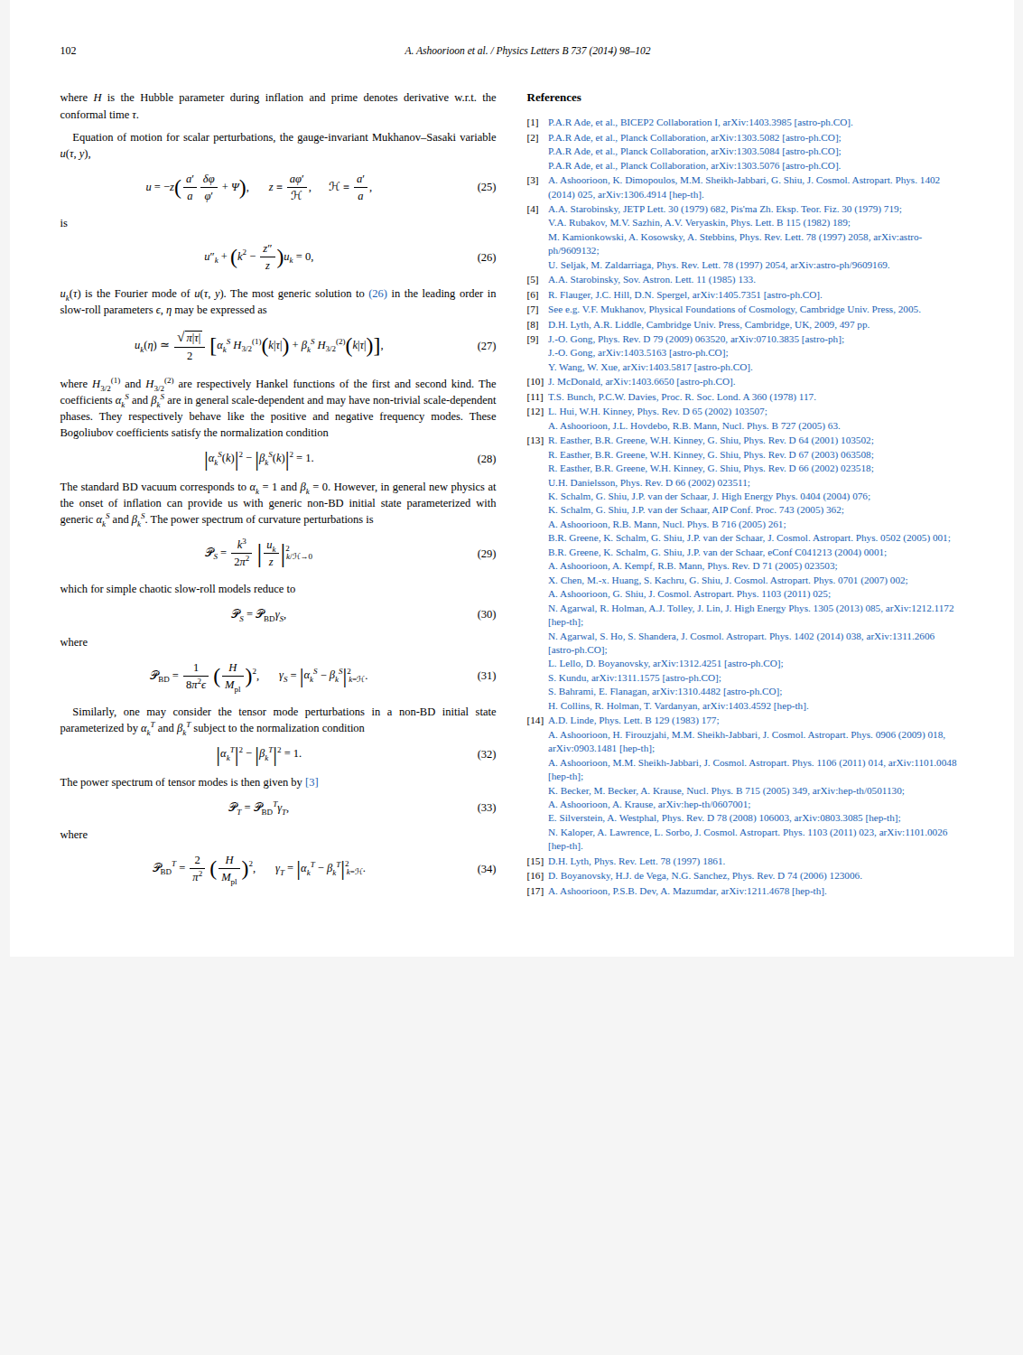102
A. Ashoorioon et al. / Physics Letters B 737 (2014) 98–102
where H is the Hubble parameter during inflation and prime denotes derivative w.r.t. the conformal time τ.
Equation of motion for scalar perturbations, the gauge-invariant Mukhanov–Sasaki variable u(τ, y),
u = −z(a′a δφ φ′ + Ψ), z ≡ aφ′ℋ, ℋ ≡ a′a,
(25)
is
u″k + (k2 − z″z) uk = 0,
(26)
uk(τ) is the Fourier mode of u(τ, y). The most generic solution to (26) in the leading order in slow-roll parameters ϵ, η may be expressed as
uk(η) ≃ √π|τ|2 [αkS H3/2(1)(k|τ|) + βkS H3/2(2)(k|τ|)],
(27)
where H3/2(1) and H3/2(2) are respectively Hankel functions of the first and second kind. The coefficients αkS and βkS are in general scale-dependent and may have non-trivial scale-dependent phases. They respectively behave like the positive and negative frequency modes. These Bogoliubov coefficients satisfy the normalization condition
|αkS(k)|2 − |βkS(k)|2 = 1.
(28)
The standard BD vacuum corresponds to αk = 1 and βk = 0. However, in general new physics at the onset of inflation can provide us with generic non-BD initial state parameterized with generic αkS and βkS. The power spectrum of curvature perturbations is
𝒫S = k32π2 |uk z|2k/ℋ→0
(29)
which for simple chaotic slow-roll models reduce to
𝒫S = 𝒫BDγS,
(30)
where
𝒫BD = 18π2ϵ (HMpl)2, γS = |αkS − βkS|2k=ℋ.
(31)
Similarly, one may consider the tensor mode perturbations in a non-BD initial state parameterized by αkT and βkT subject to the normalization condition
|αkT|2 − |βkT|2 = 1.
(32)
The power spectrum of tensor modes is then given by [3]
𝒫T = 𝒫BDTγT,
(33)
where
𝒫BDT = 2 π2 (HMpl)2, γT = |αkT − βkT|2k=ℋ.
(34)
References
[1] P.A.R Ade, et al., BICEP2 Collaboration I, arXiv:1403.3985 [astro-ph.CO].
[2] P.A.R Ade, et al., Planck Collaboration, arXiv:1303.5082 [astro-ph.CO]; P.A.R Ade, et al., Planck Collaboration, arXiv:1303.5084 [astro-ph.CO]; P.A.R Ade, et al., Planck Collaboration, arXiv:1303.5076 [astro-ph.CO].
[3] A. Ashoorioon, K. Dimopoulos, M.M. Sheikh-Jabbari, G. Shiu, J. Cosmol. Astropart. Phys. 1402 (2014) 025, arXiv:1306.4914 [hep-th].
[4] A.A. Starobinsky, JETP Lett. 30 (1979) 682, Pis'ma Zh. Eksp. Teor. Fiz. 30 (1979) 719; V.A. Rubakov, M.V. Sazhin, A.V. Veryaskin, Phys. Lett. B 115 (1982) 189; M. Kamionkowski, A. Kosowsky, A. Stebbins, Phys. Rev. Lett. 78 (1997) 2058, arXiv:astro-ph/9609132; U. Seljak, M. Zaldarriaga, Phys. Rev. Lett. 78 (1997) 2054, arXiv:astro-ph/9609169.
[5] A.A. Starobinsky, Sov. Astron. Lett. 11 (1985) 133.
[6] R. Flauger, J.C. Hill, D.N. Spergel, arXiv:1405.7351 [astro-ph.CO].
[7] See e.g. V.F. Mukhanov, Physical Foundations of Cosmology, Cambridge Univ. Press, 2005.
[8] D.H. Lyth, A.R. Liddle, Cambridge Univ. Press, Cambridge, UK, 2009, 497 pp.
[9] J.-O. Gong, Phys. Rev. D 79 (2009) 063520, arXiv:0710.3835 [astro-ph]; J.-O. Gong, arXiv:1403.5163 [astro-ph.CO]; Y. Wang, W. Xue, arXiv:1403.5817 [astro-ph.CO].
[10] J. McDonald, arXiv:1403.6650 [astro-ph.CO].
[11] T.S. Bunch, P.C.W. Davies, Proc. R. Soc. Lond. A 360 (1978) 117.
[12] L. Hui, W.H. Kinney, Phys. Rev. D 65 (2002) 103507; A. Ashoorioon, J.L. Hovdebo, R.B. Mann, Nucl. Phys. B 727 (2005) 63.
[13] R. Easther, B.R. Greene, W.H. Kinney, G. Shiu, Phys. Rev. D 64 (2001) 103502; R. Easther, B.R. Greene, W.H. Kinney, G. Shiu, Phys. Rev. D 67 (2003) 063508; R. Easther, B.R. Greene, W.H. Kinney, G. Shiu, Phys. Rev. D 66 (2002) 023518; U.H. Danielsson, Phys. Rev. D 66 (2002) 023511; K. Schalm, G. Shiu, J.P. van der Schaar, J. High Energy Phys. 0404 (2004) 076; K. Schalm, G. Shiu, J.P. van der Schaar, AIP Conf. Proc. 743 (2005) 362; A. Ashoorioon, R.B. Mann, Nucl. Phys. B 716 (2005) 261; B.R. Greene, K. Schalm, G. Shiu, J.P. van der Schaar, J. Cosmol. Astropart. Phys. 0502 (2005) 001; B.R. Greene, K. Schalm, G. Shiu, J.P. van der Schaar, eConf C041213 (2004) 0001; A. Ashoorioon, A. Kempf, R.B. Mann, Phys. Rev. D 71 (2005) 023503; X. Chen, M.-x. Huang, S. Kachru, G. Shiu, J. Cosmol. Astropart. Phys. 0701 (2007) 002; A. Ashoorioon, G. Shiu, J. Cosmol. Astropart. Phys. 1103 (2011) 025; N. Agarwal, R. Holman, A.J. Tolley, J. Lin, J. High Energy Phys. 1305 (2013) 085, arXiv:1212.1172 [hep-th]; N. Agarwal, S. Ho, S. Shandera, J. Cosmol. Astropart. Phys. 1402 (2014) 038, arXiv:1311.2606 [astro-ph.CO]; L. Lello, D. Boyanovsky, arXiv:1312.4251 [astro-ph.CO]; S. Kundu, arXiv:1311.1575 [astro-ph.CO]; S. Bahrami, E. Flanagan, arXiv:1310.4482 [astro-ph.CO]; H. Collins, R. Holman, T. Vardanyan, arXiv:1403.4592 [hep-th].
[14] A.D. Linde, Phys. Lett. B 129 (1983) 177; A. Ashoorioon, H. Firouzjahi, M.M. Sheikh-Jabbari, J. Cosmol. Astropart. Phys. 0906 (2009) 018, arXiv:0903.1481 [hep-th]; A. Ashoorioon, M.M. Sheikh-Jabbari, J. Cosmol. Astropart. Phys. 1106 (2011) 014, arXiv:1101.0048 [hep-th]; K. Becker, M. Becker, A. Krause, Nucl. Phys. B 715 (2005) 349, arXiv:hep-th/0501130; A. Ashoorioon, A. Krause, arXiv:hep-th/0607001; E. Silverstein, A. Westphal, Phys. Rev. D 78 (2008) 106003, arXiv:0803.3085 [hep-th]; N. Kaloper, A. Lawrence, L. Sorbo, J. Cosmol. Astropart. Phys. 1103 (2011) 023, arXiv:1101.0026 [hep-th].
[15] D.H. Lyth, Phys. Rev. Lett. 78 (1997) 1861.
[16] D. Boyanovsky, H.J. de Vega, N.G. Sanchez, Phys. Rev. D 74 (2006) 123006.
[17] A. Ashoorioon, P.S.B. Dev, A. Mazumdar, arXiv:1211.4678 [hep-th].